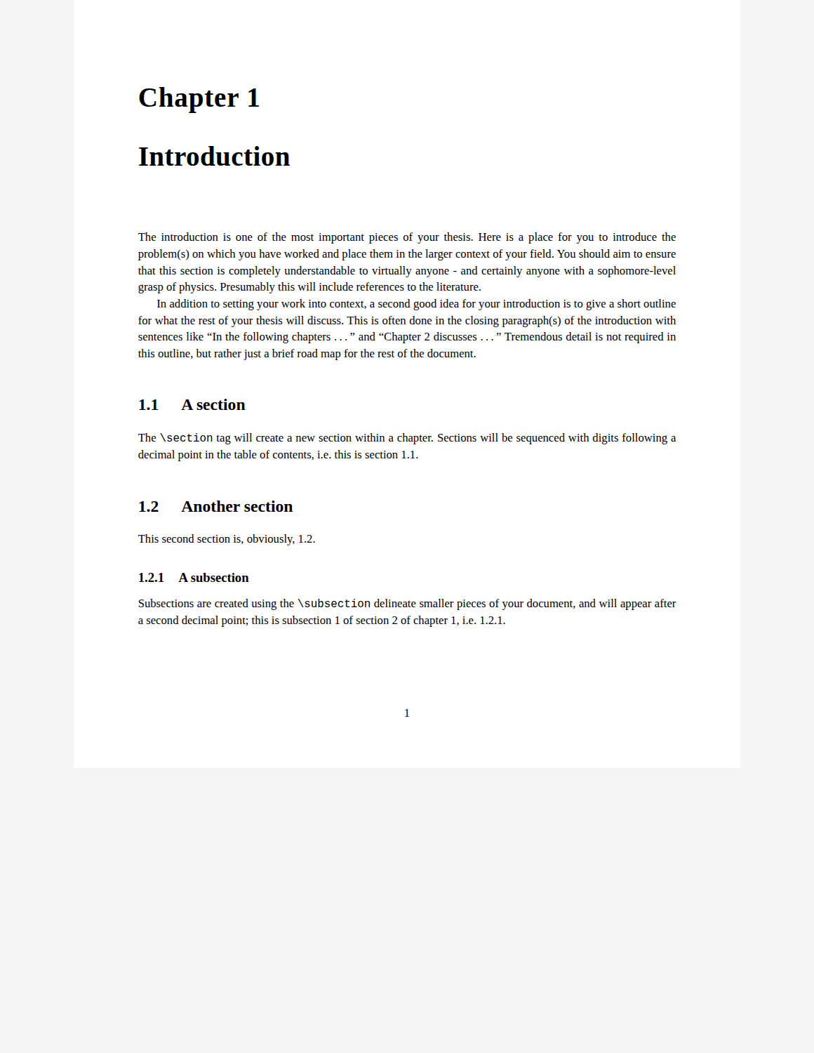Chapter 1
Introduction
The introduction is one of the most important pieces of your thesis. Here is a place for you to introduce the problem(s) on which you have worked and place them in the larger context of your field. You should aim to ensure that this section is completely understandable to virtually anyone - and certainly anyone with a sophomore-level grasp of physics. Presumably this will include references to the literature.
In addition to setting your work into context, a second good idea for your introduction is to give a short outline for what the rest of your thesis will discuss. This is often done in the closing paragraph(s) of the introduction with sentences like “In the following chapters . . . ” and “Chapter 2 discusses . . . ” Tremendous detail is not required in this outline, but rather just a brief road map for the rest of the document.
1.1 A section
The \section tag will create a new section within a chapter. Sections will be sequenced with digits following a decimal point in the table of contents, i.e. this is section 1.1.
1.2 Another section
This second section is, obviously, 1.2.
1.2.1 A subsection
Subsections are created using the \subsection delineate smaller pieces of your document, and will appear after a second decimal point; this is subsection 1 of section 2 of chapter 1, i.e. 1.2.1.
1